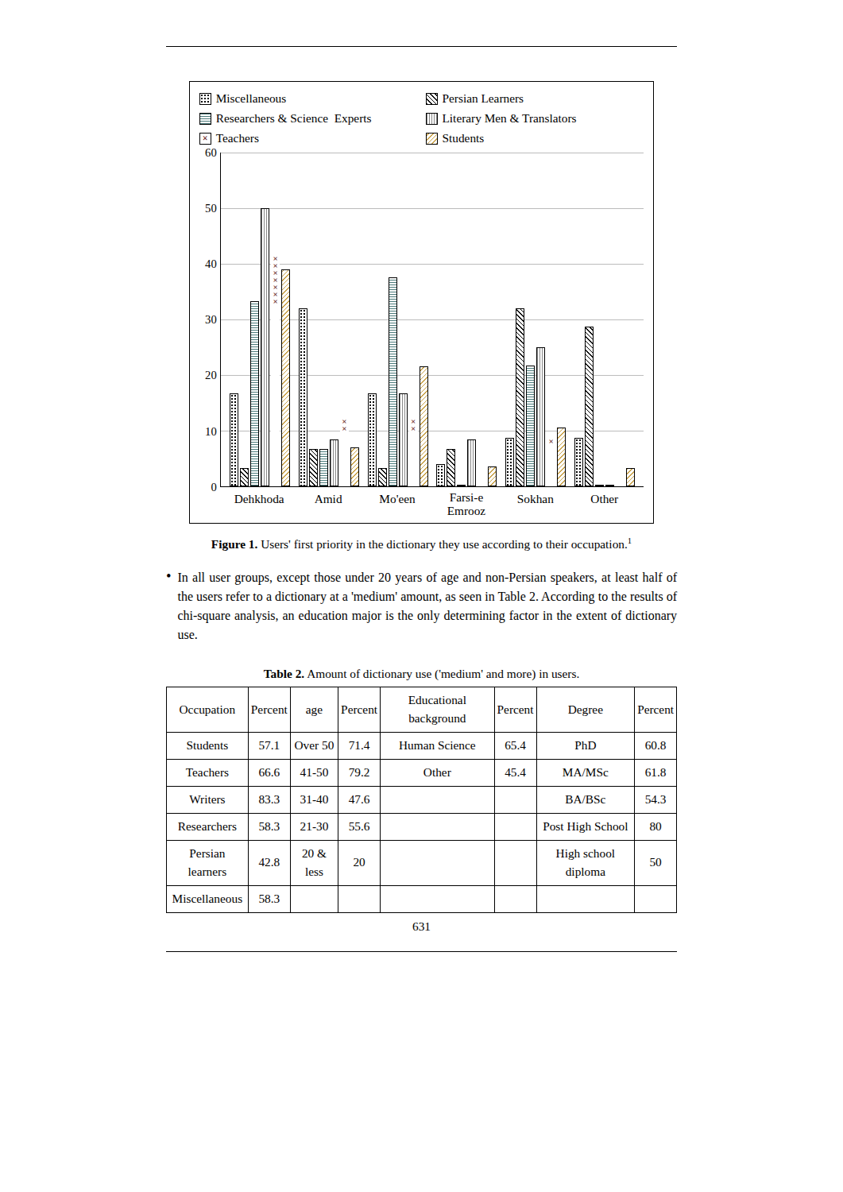Miscellaneous
Persian Learners
Researchers & Science Experts
Literary Men & Translators
Teachers
Students
60 50 40 30 20 10 0
×××××××
××
××
×
Dehkhoda
Amid
Mo'een
Farsi-e
Emrooz
Sokhan
Other
Figure 1. Users' first priority in the dictionary they use according to their occupation.1
• In all user groups, except those under 20 years of age and non-Persian speakers, at least half of the users refer to a dictionary at a 'medium' amount, as seen in Table 2. According to the results of chi-square analysis, an education major is the only determining factor in the extent of dictionary use.
Table 2. Amount of dictionary use ('medium' and more) in users.
| Occupation | Percent | age | Percent | Educational background | Percent | Degree | Percent |
| --- | --- | --- | --- | --- | --- | --- | --- |
| Students | 57.1 | Over 50 | 71.4 | Human Science | 65.4 | PhD | 60.8 |
| Teachers | 66.6 | 41-50 | 79.2 | Other | 45.4 | MA/MSc | 61.8 |
| Writers | 83.3 | 31-40 | 47.6 | | | BA/BSc | 54.3 |
| Researchers | 58.3 | 21-30 | 55.6 | | | Post High School | 80 |
| Persian learners | 42.8 | 20 & less | 20 | | | High school diploma | 50 |
| Miscellaneous | 58.3 | | | | | | |
631